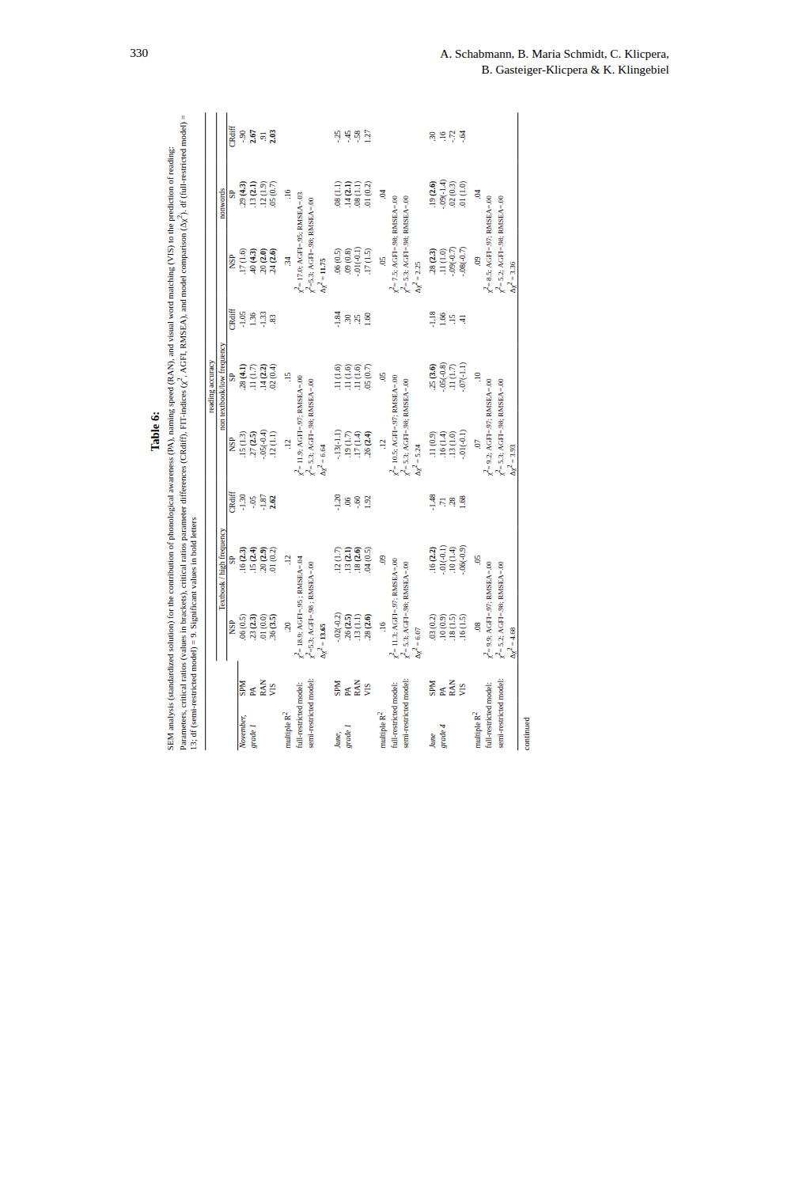330
A. Schabmann, B. Maria Schmidt, C. Klicpera,
B. Gasteiger-Klicpera & K. Klingebiel
Table 6:
SEM analysis (standardized solution) for the contribution of phonological awareness (PA), naming speed (RAN), and visual word matching (VIS) to the prediction of reading: Parameters, critical ratios (values in brackets), critical ratios parameter differences (CRdiff), FIT-indices (χ2, AGFI, RMSEA), and model comparison (Δχ2). df (full-restricted model) = 13; df (semi-restricted model) = 9. Significant values in bold letters
| | reading accuracy |
| | Textbook / high frequency | non textbook/low frequency | nonwords |
| | NSP | SP | CRdiff | NSP | SP | CRdiff | NSP | SP | CRdiff |
| November, | SPM | .06 (0.5) | .16 (2.3) | -1.30 | .15 (1.3) | .28 (4.1) | -1.05 | .17 (1.6) | .29 (4.3) | -.90 |
| grade 1 | PA | .23 (2.3) | .15 (2.4) | -.05 | .27 (2.5) | .11 (1.7) | 1.36 | .40 (4.3) | .13 (2.1) | 2.67 |
| | RAN | .01 (0.0) | .20 (2.9) | -1.87 | -.05(-0.4) | .14 (2.2) | -1.33 | .20 (2.0) | .12 (1.9) | .91 |
| | VIS | .36 (3.5) | .01 (0.2) | 2.62 | .12 (1.1) | .02 (0.4) | .83 | .24 (2.6) | .05 (0.7) | 2.03 |
| multiple R 2 | .20 | .12 | | .12 | .15 | | .34 | .16 | |
| full-restricted model: | χ 2 = 18.9; AGFI=.95 ; RMSEA=.04 | χ 2 = 11.9; AGFI=.97; RMSEA=.00 | χ 2 = 17.0; AGFI=.95; RMSEA=.03 |
| semi-restricted model: | χ 2 =5.3; AGFI=.98 ; RMSEA=.00 | χ 2 = 5.3; AGFI=.98; RMSEA=.00 | χ 2 =5.3; AGFI=.98; RMSEA=.00 |
| | Δχ 2 = 13.65 | Δχ 2 = 6.64 | Δχ 2 = 11.75 |
| June, | SPM | -.02(-0.2) | .12 (1.7) | -1.20 | -.13(-1.1) | .11 (1.6) | -1.84 | .06 (0.5) | .08 (1.1) | -.25 |
| grade 1 | PA | .26 (2.5) | .13 (2.1) | .06 | .19 (1.7) | .11 (1.6) | .30 | .09 (0.8) | .14 (2.1) | -.45 |
| | RAN | .13 (1.1) | .18 (2.6) | -.60 | .17 (1.4) | .11 (1.6) | .25 | -.01(-0.1) | .08 (1.1) | -.58 |
| | VIS | .28 (2.6) | .04 (0.5) | 1.92 | .26 (2.4) | .05 (0.7) | 1.60 | .17 (1.5) | .01 (0.2) | 1.27 |
| multiple R 2 | .16 | .09 | | .12 | .05 | | .05 | .04 | |
| full-restricted model: | χ 2 = 11.3; AGFI=.97; RMSEA=.00 | χ 2 = 10.5; AGFI=.97; RMSEA=.00 | χ 2 = 7.5; AGFI=.98; RMSEA=.00 |
| semi-restricted model: | χ 2 = 5.3; AGFI=.98; RMSEA=.00 | χ 2 = 5.3; AGFI=.98; RMSEA=.00 | χ 2 = 5.3; AGFI=.98; RMSEA=.00 |
| | Δχ 2 = 6.07 | Δχ 2 = 5.24 | Δχ 2 = 2.25 |
| June | SPM | .03 (0.2) | .16 (2.2) | -1.48 | .11 (0.9) | .25 (3.6) | -1.18 | .28 (2.3) | .19 (2.6) | .30 |
| grade 4 | PA | .10 (0.9) | -.01(-0.1) | .71 | .16 (1.4) | -.05(-0.8) | 1.66 | .11 (1.0) | -.09(-1.4) | .16 |
| | RAN | .18 (1.5) | .10 (1.4) | .28 | .13 (1.0) | .11 (1.7) | .15 | -.09(-0.7) | .02 (0.3) | -.72 |
| | VIS | .16 (1.5) | -.06(-0.9) | 1.68 | -.01(-0.1) | -.07(-1.1) | .41 | -.08(-0.7) | .01 (1.0) | -.64 |
| multiple R 2 | .08 | .05 | | .07 | .10 | | .09 | .04 | |
| full-restricted model: | χ 2 = 9.9; AGFI=.97; RMSEA=.00 | χ 2 = 9.2; AGFI=.97; RMSEA=.00 | χ 2 = 8.5; AGFI=.97; RMSEA=.00 |
| semi-restricted model: | χ 2 = 5.2; AGFI=.98; RMSEA=.00 | χ 2 = 5.3; AGFI=.98; RMSEA=.00 | χ 2 = 5.2; AGFI=.98; RMSEA=.00 |
| | Δχ 2 = 4.68 | Δχ 2 = 3.93 | Δχ 2 = 3.36 |
continued